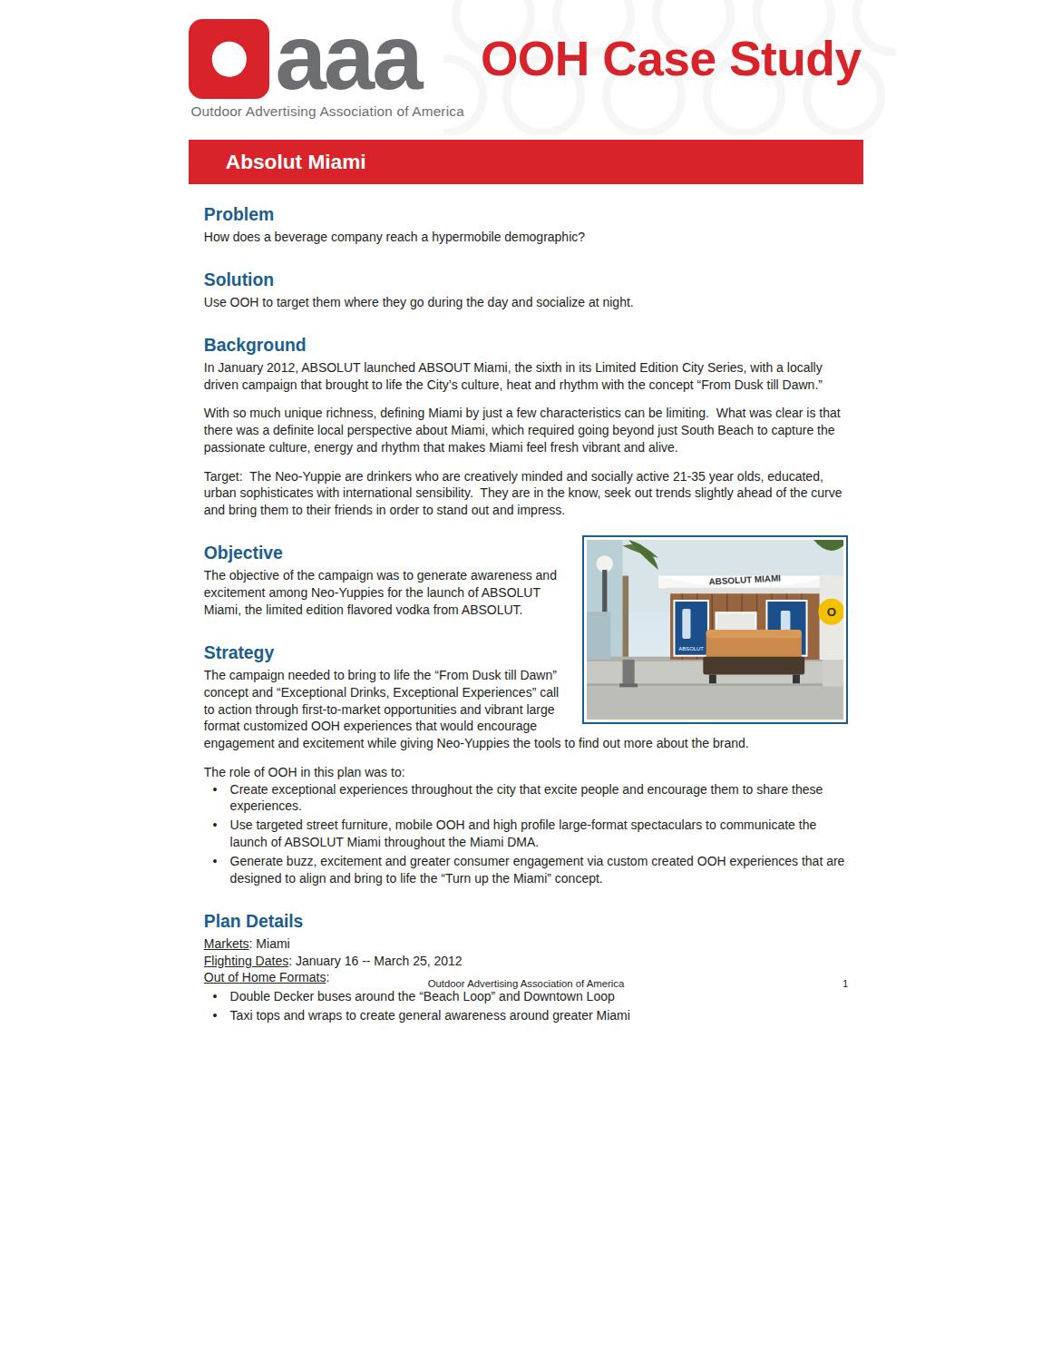aaa
Outdoor Advertising Association of America
OOH Case Study
Absolut Miami
Problem
How does a beverage company reach a hypermobile demographic?
Solution
Use OOH to target them where they go during the day and socialize at night.
Background
In January 2012, ABSOLUT launched ABSOUT Miami, the sixth in its Limited Edition City Series, with a locally driven campaign that brought to life the City’s culture, heat and rhythm with the concept “From Dusk till Dawn.”
With so much unique richness, defining Miami by just a few characteristics can be limiting. What was clear is that there was a definite local perspective about Miami, which required going beyond just South Beach to capture the passionate culture, energy and rhythm that makes Miami feel fresh vibrant and alive.
Target: The Neo-Yuppie are drinkers who are creatively minded and socially active 21-35 year olds, educated, urban sophisticates with international sensibility. They are in the know, seek out trends slightly ahead of the curve and bring them to their friends in order to stand out and impress.
Objective
The objective of the campaign was to generate awareness and excitement among Neo-Yuppies for the launch of ABSOLUT Miami, the limited edition flavored vodka from ABSOLUT.
Strategy
The campaign needed to bring to life the “From Dusk till Dawn” concept and “Exceptional Drinks, Exceptional Experiences” call to action through first-to-market opportunities and vibrant large format customized OOH experiences that would encourage engagement and excitement while giving Neo-Yuppies the tools to find out more about the brand.
The role of OOH in this plan was to:
Create exceptional experiences throughout the city that excite people and encourage them to share these experiences.
Use targeted street furniture, mobile OOH and high profile large-format spectaculars to communicate the launch of ABSOLUT Miami throughout the Miami DMA.
Generate buzz, excitement and greater consumer engagement via custom created OOH experiences that are designed to align and bring to life the “Turn up the Miami” concept.
Plan Details
Markets: Miami
Flighting Dates: January 16 -- March 25, 2012
Out of Home Formats:
Double Decker buses around the “Beach Loop” and Downtown Loop
Taxi tops and wraps to create general awareness around greater Miami
Outdoor Advertising Association of America
1